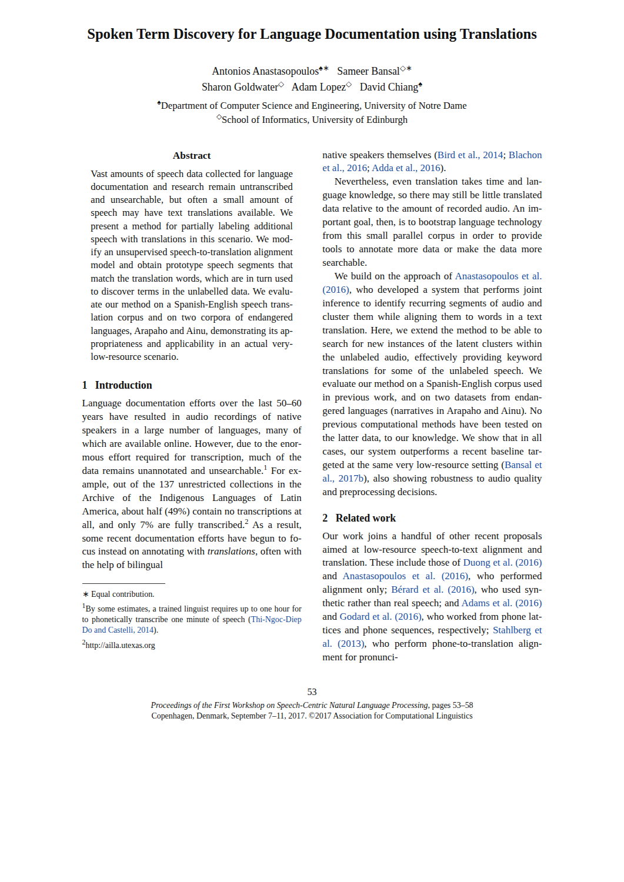Spoken Term Discovery for Language Documentation using Translations
Antonios Anastasopoulos♠∗ Sameer Bansal◇∗ Sharon Goldwater◇ Adam Lopez◇ David Chiang♠
♠Department of Computer Science and Engineering, University of Notre Dame ◇School of Informatics, University of Edinburgh
Abstract
Vast amounts of speech data collected for language documentation and research remain untranscribed and unsearchable, but often a small amount of speech may have text translations available. We present a method for partially labeling additional speech with translations in this scenario. We modify an unsupervised speech-to-translation alignment model and obtain prototype speech segments that match the translation words, which are in turn used to discover terms in the unlabelled data. We evaluate our method on a Spanish-English speech translation corpus and on two corpora of endangered languages, Arapaho and Ainu, demonstrating its appropriateness and applicability in an actual very-low-resource scenario.
1 Introduction
Language documentation efforts over the last 50–60 years have resulted in audio recordings of native speakers in a large number of languages, many of which are available online. However, due to the enormous effort required for transcription, much of the data remains unannotated and unsearchable.1 For example, out of the 137 unrestricted collections in the Archive of the Indigenous Languages of Latin America, about half (49%) contain no transcriptions at all, and only 7% are fully transcribed.2 As a result, some recent documentation efforts have begun to focus instead on annotating with translations, often with the help of bilingual
∗ Equal contribution.
1 By some estimates, a trained linguist requires up to one hour for to phonetically transcribe one minute of speech (Thi-Ngoc-Diep Do and Castelli, 2014).
2http://ailla.utexas.org
native speakers themselves (Bird et al., 2014; Blachon et al., 2016; Adda et al., 2016).
Nevertheless, even translation takes time and language knowledge, so there may still be little translated data relative to the amount of recorded audio. An important goal, then, is to bootstrap language technology from this small parallel corpus in order to provide tools to annotate more data or make the data more searchable.
We build on the approach of Anastasopoulos et al. (2016), who developed a system that performs joint inference to identify recurring segments of audio and cluster them while aligning them to words in a text translation. Here, we extend the method to be able to search for new instances of the latent clusters within the unlabeled audio, effectively providing keyword translations for some of the unlabeled speech. We evaluate our method on a Spanish-English corpus used in previous work, and on two datasets from endangered languages (narratives in Arapaho and Ainu). No previous computational methods have been tested on the latter data, to our knowledge. We show that in all cases, our system outperforms a recent baseline targeted at the same very low-resource setting (Bansal et al., 2017b), also showing robustness to audio quality and preprocessing decisions.
2 Related work
Our work joins a handful of other recent proposals aimed at low-resource speech-to-text alignment and translation. These include those of Duong et al. (2016) and Anastasopoulos et al. (2016), who performed alignment only; Bérard et al. (2016), who used synthetic rather than real speech; and Adams et al. (2016) and Godard et al. (2016), who worked from phone lattices and phone sequences, respectively; Stahlberg et al. (2013), who perform phone-to-translation alignment for pronunci-
53
Proceedings of the First Workshop on Speech-Centric Natural Language Processing, pages 53–58
Copenhagen, Denmark, September 7–11, 2017. ©2017 Association for Computational Linguistics